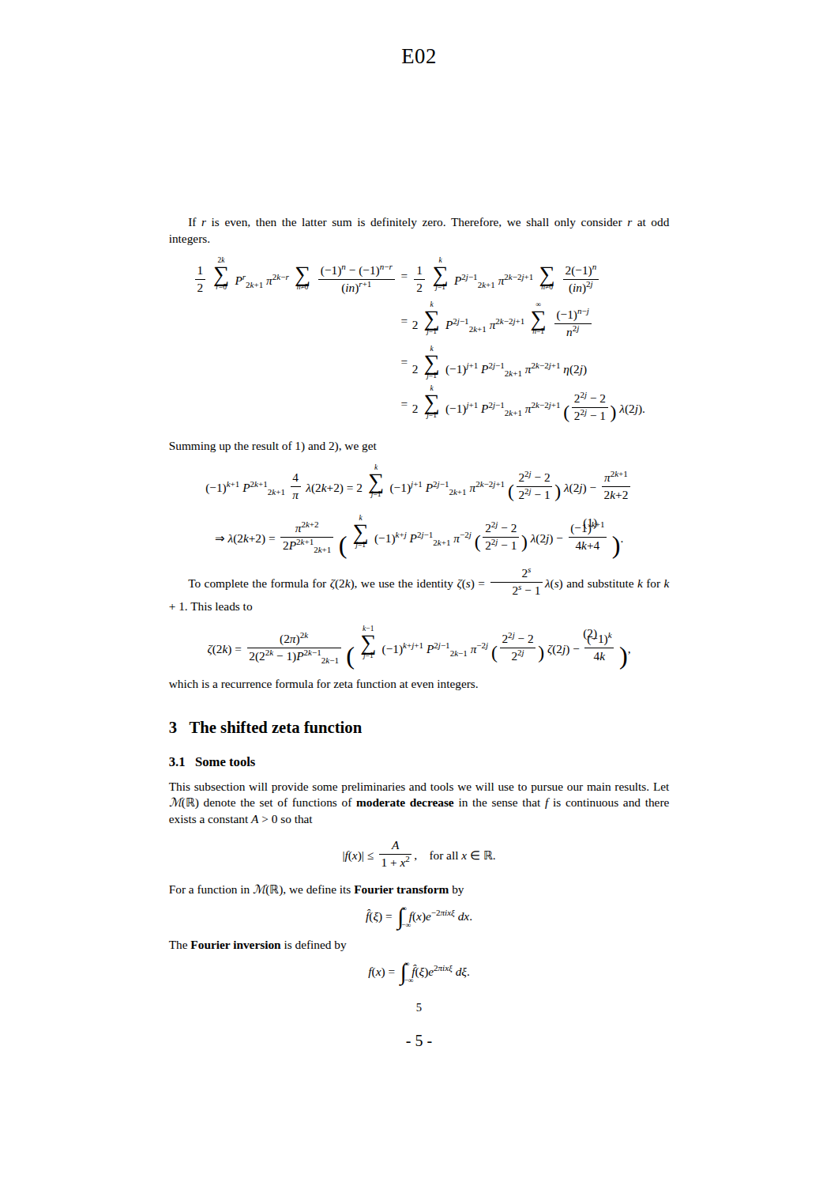E02
If r is even, then the latter sum is definitely zero. Therefore, we shall only consider r at odd integers.
12 2k∑r=0 Pr2k+1 π2k−r ∑n≠0 (−1)n − (−1)n−r(in)r+1
=
12 k∑j=1 P2j−12k+1 π2k−2j+1 ∑n≠0 2(−1)n(in)2j
=
2 k∑j=1 P2j−12k+1 π2k−2j+1 ∞∑n=1 (−1)n−j n2j
=
2 k∑j=1 (−1)j+1 P2j−12k+1 π2k−2j+1 η(2j)
=
2 k∑j=1 (−1)j+1 P2j−12k+1 π2k−2j+1 (22j − 222j − 1) λ(2j).
Summing up the result of 1) and 2), we get
(−1)k+1 P2k+12k+1 4 π λ(2k+2) = 2 k∑j=1 (−1)j+1 P2j−12k+1 π2k−2j+1 (22j − 222j − 1) λ(2j) − π2k+12k+2
⇒ λ(2k+2) = π2k+22P2k+12k+1 ( k∑j=1 (−1)k+j P2j−12k+1 π−2j (22j − 222j − 1) λ(2j) − (−1)k+14k+4 ). (1)
To complete the formula for ζ(2k), we use the identity ζ(s) = 2s 2s − 1 λ(s) and substitute k for k + 1. This leads to
ζ(2k) = (2π)2k 2(22k − 1)P2k−12k−1 ( k−1∑j=1 (−1)k+j+1 P2j−12k−1 π−2j (22j − 222j) ζ(2j) − (−1)k 4k ), (2)
which is a recurrence formula for zeta function at even integers.
3 The shifted zeta function
3.1 Some tools
This subsection will provide some preliminaries and tools we will use to pursue our main results. Let ℳ(ℝ) denote the set of functions of moderate decrease in the sense that f is continuous and there exists a constant A > 0 so that
|f(x)| ≤ A 1 + x2, for all x ∈ ℝ.
For a function in ℳ(ℝ), we define its Fourier transform by
f̂(ξ) = ∫∞−∞ f(x)e−2πixξ dx.
The Fourier inversion is defined by
f(x) = ∫∞−∞ f̂(ξ)e2πixξ dξ.
5
- 5 -